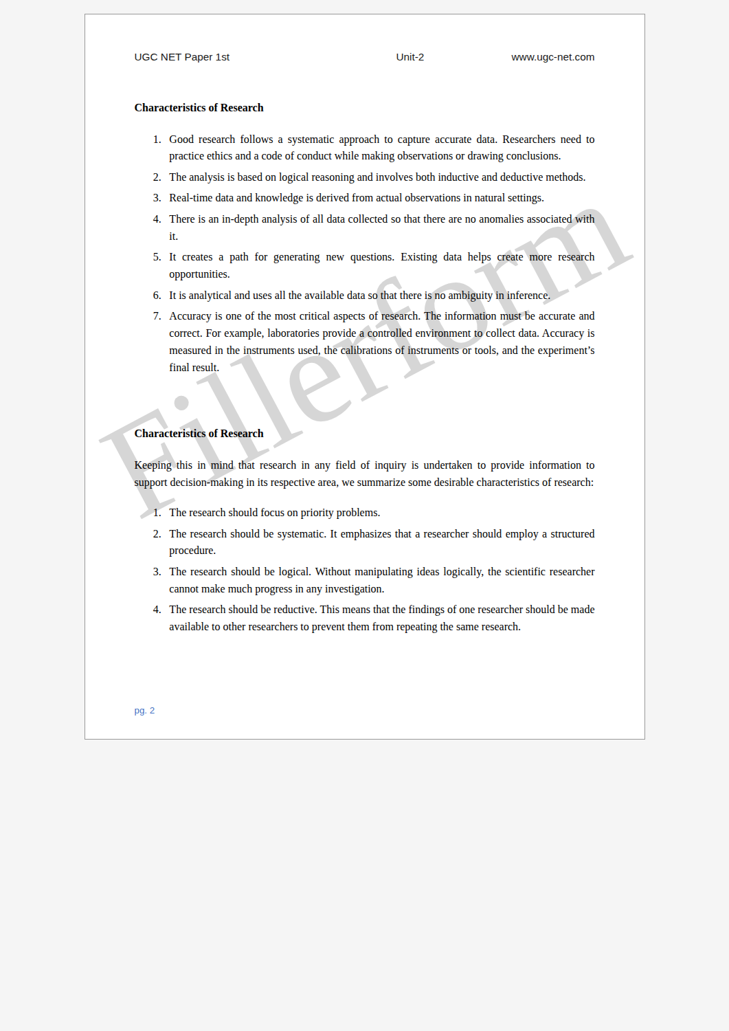UGC NET Paper 1st
Unit-2
www.ugc-net.com
Fillerform
Characteristics of Research
Good research follows a systematic approach to capture accurate data. Researchers need to practice ethics and a code of conduct while making observations or drawing conclusions.
The analysis is based on logical reasoning and involves both inductive and deductive methods.
Real-time data and knowledge is derived from actual observations in natural settings.
There is an in-depth analysis of all data collected so that there are no anomalies associated with it.
It creates a path for generating new questions. Existing data helps create more research opportunities.
It is analytical and uses all the available data so that there is no ambiguity in inference.
Accuracy is one of the most critical aspects of research. The information must be accurate and correct. For example, laboratories provide a controlled environment to collect data. Accuracy is measured in the instruments used, the calibrations of instruments or tools, and the experiment’s final result.
Characteristics of Research
Keeping this in mind that research in any field of inquiry is undertaken to provide information to support decision-making in its respective area, we summarize some desirable characteristics of research:
The research should focus on priority problems.
The research should be systematic. It emphasizes that a researcher should employ a structured procedure.
The research should be logical. Without manipulating ideas logically, the scientific researcher cannot make much progress in any investigation.
The research should be reductive. This means that the findings of one researcher should be made available to other researchers to prevent them from repeating the same research.
pg. 2